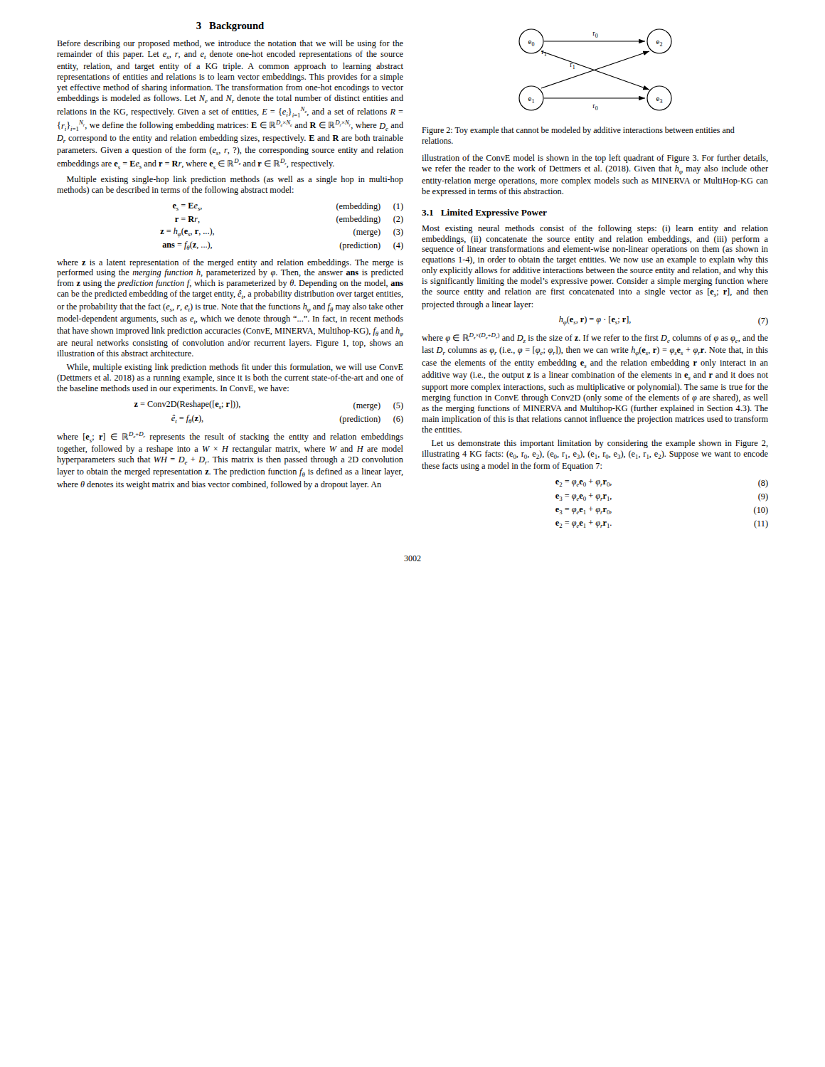3 Background
Before describing our proposed method, we introduce the notation that we will be using for the remainder of this paper. Let es, r, and et denote one-hot encoded representations of the source entity, relation, and target entity of a KG triple. A common approach to learning abstract representations of entities and relations is to learn vector embeddings. This provides for a simple yet effective method of sharing information. The transformation from one-hot encodings to vector embeddings is modeled as follows. Let Ne and Nr denote the total number of distinct entities and relations in the KG, respectively. Given a set of entities, E = {ei}i=1Ne, and a set of relations R = {ri}i=1Nr, we define the following embedding matrices: E ∈ ℝDe×Ne and R ∈ ℝDr×Nr, where De and Dr correspond to the entity and relation embedding sizes, respectively. E and R are both trainable parameters. Given a question of the form (es, r, ?), the corresponding source entity and relation embeddings are es = Ees and r = Rr, where es ∈ ℝDe and r ∈ ℝDr, respectively.
Multiple existing single-hop link prediction methods (as well as a single hop in multi-hop methods) can be described in terms of the following abstract model:
| e s = E e s , | (embedding) | (1) |
| r = R r , | (embedding) | (2) |
| z = h φ ( e s , r , ...), | (merge) | (3) |
| ans = f θ ( z , ...), | (prediction) | (4) |
where z is a latent representation of the merged entity and relation embeddings. The merge is performed using the merging function h, parameterized by φ. Then, the answer ans is predicted from z using the prediction function f, which is parameterized by θ. Depending on the model, ans can be the predicted embedding of the target entity, êt, a probability distribution over target entities, or the probability that the fact (es, r, et) is true. Note that the functions hφ and fθ may also take other model-dependent arguments, such as et, which we denote through “...”. In fact, in recent methods that have shown improved link prediction accuracies (ConvE, MINERVA, Multihop-KG), fθ and hφ are neural networks consisting of convolution and/or recurrent layers. Figure 1, top, shows an illustration of this abstract architecture.
While, multiple existing link prediction methods fit under this formulation, we will use ConvE (Dettmers et al. 2018) as a running example, since it is both the current state-of-the-art and one of the baseline methods used in our experiments. In ConvE, we have:
| z = Conv2D(Reshape([ e s ; r ])), | (merge) | (5) |
| ê t = f θ ( z ), | (prediction) | (6) |
where [es; r] ∈ ℝDe+Dr represents the result of stacking the entity and relation embeddings together, followed by a reshape into a W × H rectangular matrix, where W and H are model hyperparameters such that WH = De + Dr. This matrix is then passed through a 2D convolution layer to obtain the merged representation z. The prediction function fθ is defined as a linear layer, where θ denotes its weight matrix and bias vector combined, followed by a dropout layer. An
e0 e2 e1 e3 r0 r0 r1 r1
Figure 2: Toy example that cannot be modeled by additive interactions between entities and relations.
illustration of the ConvE model is shown in the top left quadrant of Figure 3. For further details, we refer the reader to the work of Dettmers et al. (2018). Given that hφ may also include other entity-relation merge operations, more complex models such as MINERVA or MultiHop-KG can be expressed in terms of this abstraction.
3.1 Limited Expressive Power
Most existing neural methods consist of the following steps: (i) learn entity and relation embeddings, (ii) concatenate the source entity and relation embeddings, and (iii) perform a sequence of linear transformations and element-wise non-linear operations on them (as shown in equations 1-4), in order to obtain the target entities. We now use an example to explain why this only explicitly allows for additive interactions between the source entity and relation, and why this is significantly limiting the model’s expressive power. Consider a simple merging function where the source entity and relation are first concatenated into a single vector as [es; r], and then projected through a linear layer:
hφ(es, r) = φ · [es; r], (7)
where φ ∈ ℝDz×(De+Dr) and Dz is the size of z. If we refer to the first De columns of φ as φe, and the last Dr columns as φr (i.e., φ = [φe; φr]), then we can write hφ(es, r) = φs es + φr r. Note that, in this case the elements of the entity embedding es and the relation embedding r only interact in an additive way (i.e., the output z is a linear combination of the elements in es and r and it does not support more complex interactions, such as multiplicative or polynomial). The same is true for the merging function in ConvE through Conv2D (only some of the elements of φ are shared), as well as the merging functions of MINERVA and Multihop-KG (further explained in Section 4.3). The main implication of this is that relations cannot influence the projection matrices used to transform the entities.
Let us demonstrate this important limitation by considering the example shown in Figure 2, illustrating 4 KG facts: (e0, r0, e2), (e0, r1, e3), (e1, r0, e3), (e1, r1, e2). Suppose we want to encode these facts using a model in the form of Equation 7:
| e 2 = φ e e 0 + φ r r 0 , | (8) |
| e 3 = φ e e 0 + φ r r 1 , | (9) |
| e 3 = φ e e 1 + φ r r 0 , | (10) |
| e 2 = φ e e 1 + φ r r 1 . | (11) |
3002